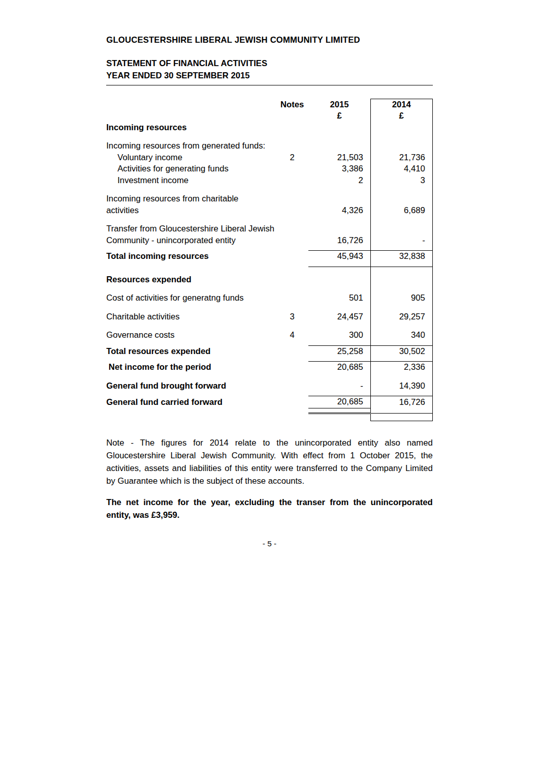Gloucestershire Liberal Jewish Community Limited
Statement of Financial Activities
Year Ended 30 September 2015
| | Notes | 2015 | 2014 |
| | | £ | £ |
| Incoming resources | | | |
| Incoming resources from generated funds: | | | |
| Voluntary income | 2 | 21,503 | 21,736 |
| Activities for generating funds | | 3,386 | 4,410 |
| Investment income | | 2 | 3 |
| Incoming resources from charitable | | | |
| activities | | 4,326 | 6,689 |
| Transfer from Gloucestershire Liberal Jewish | | | |
| Community - unincorporated entity | | 16,726 | - |
| Total incoming resources | | 45,943 | 32,838 |
| Resources expended | | | |
| Cost of activities for generatng funds | | 501 | 905 |
| Charitable activities | 3 | 24,457 | 29,257 |
| Governance costs | 4 | 300 | 340 |
| Total resources expended | | 25,258 | 30,502 |
| Net income for the period | | 20,685 | 2,336 |
| General fund brought forward | | - | 14,390 |
| General fund carried forward | | 20,685 | 16,726 |
Note - The figures for 2014 relate to the unincorporated entity also named Gloucestershire Liberal Jewish Community. With effect from 1 October 2015, the activities, assets and liabilities of this entity were transferred to the Company Limited by Guarantee which is the subject of these accounts.
The net income for the year, excluding the transer from the unincorporated entity, was £3,959.
- 5 -